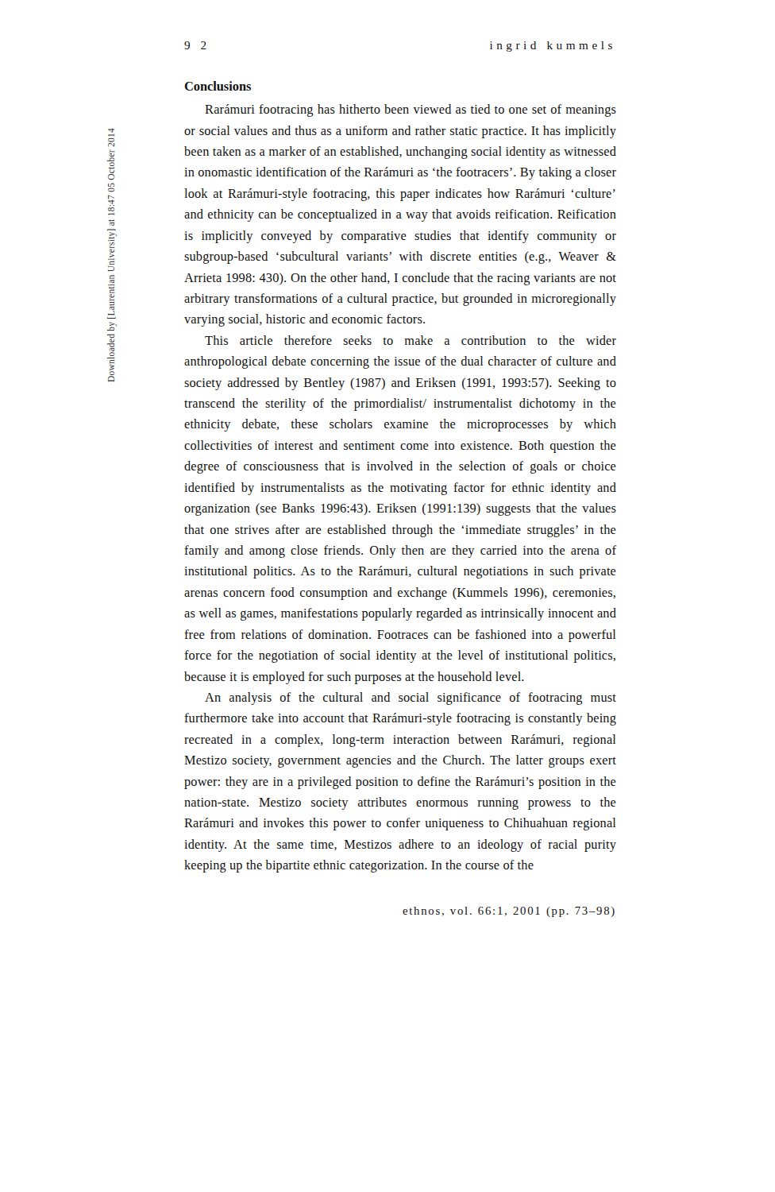Downloaded by [Laurentian University] at 18:47 05 October 2014
9 2 ingrid kummels
Conclusions
Rarámuri footracing has hitherto been viewed as tied to one set of meanings or social values and thus as a uniform and rather static practice. It has implicitly been taken as a marker of an established, unchanging social identity as witnessed in onomastic identification of the Rarámuri as ‘the footracers’. By taking a closer look at Rarámuri-style footracing, this paper indicates how Rarámuri ‘culture’ and ethnicity can be conceptualized in a way that avoids reification. Reification is implicitly conveyed by comparative studies that identify community or subgroup-based ‘subcultural variants’ with discrete entities (e.g., Weaver & Arrieta 1998: 430). On the other hand, I conclude that the racing variants are not arbitrary transformations of a cultural practice, but grounded in microregionally varying social, historic and economic factors.
This article therefore seeks to make a contribution to the wider anthropological debate concerning the issue of the dual character of culture and society addressed by Bentley (1987) and Eriksen (1991, 1993:57). Seeking to transcend the sterility of the primordialist/ instrumentalist dichotomy in the ethnicity debate, these scholars examine the microprocesses by which collectivities of interest and sentiment come into existence. Both question the degree of consciousness that is involved in the selection of goals or choice identified by instrumentalists as the motivating factor for ethnic identity and organization (see Banks 1996:43). Eriksen (1991:139) suggests that the values that one strives after are established through the ‘immediate struggles’ in the family and among close friends. Only then are they carried into the arena of institutional politics. As to the Rarámuri, cultural negotiations in such private arenas concern food consumption and exchange (Kummels 1996), ceremonies, as well as games, manifestations popularly regarded as intrinsically innocent and free from relations of domination. Footraces can be fashioned into a powerful force for the negotiation of social identity at the level of institutional politics, because it is employed for such purposes at the household level.
An analysis of the cultural and social significance of footracing must furthermore take into account that Rarámuri-style footracing is constantly being recreated in a complex, long-term interaction between Rarámuri, regional Mestizo society, government agencies and the Church. The latter groups exert power: they are in a privileged position to define the Rarámuri’s position in the nation-state. Mestizo society attributes enormous running prowess to the Rarámuri and invokes this power to confer uniqueness to Chihuahuan regional identity. At the same time, Mestizos adhere to an ideology of racial purity keeping up the bipartite ethnic categorization. In the course of the
ethnos, vol. 66:1, 2001 (pp. 73–98)